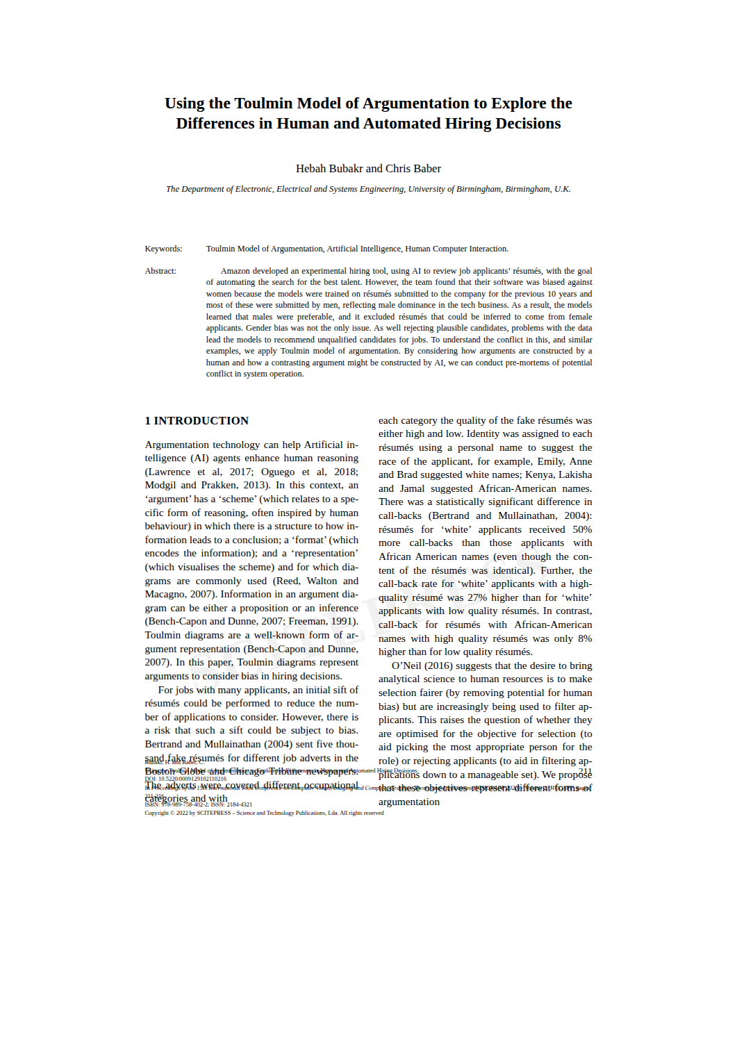Using the Toulmin Model of Argumentation to Explore the
Differences in Human and Automated Hiring Decisions
Hebah Bubakr and Chris Baber
The Department of Electronic, Electrical and Systems Engineering, University of Birmingham, Birmingham, U.K.
Keywords:
Toulmin Model of Argumentation, Artificial Intelligence, Human Computer Interaction.
Abstract:
Amazon developed an experimental hiring tool, using AI to review job applicants’ résumés, with the goal of automating the search for the best talent. However, the team found that their software was biased against women because the models were trained on résumés submitted to the company for the previous 10 years and most of these were submitted by men, reflecting male dominance in the tech business. As a result, the models learned that males were preferable, and it excluded résumés that could be inferred to come from female applicants. Gender bias was not the only issue. As well rejecting plausible candidates, problems with the data lead the models to recommend unqualified candidates for jobs. To understand the conflict in this, and similar examples, we apply Toulmin model of argumentation. By considering how arguments are constructed by a human and how a contrasting argument might be constructed by AI, we can conduct pre-mortems of potential conflict in system operation.
SCITEPRESS
1 INTRODUCTION
Argumentation technology can help Artificial intelligence (AI) agents enhance human reasoning (Lawrence et al, 2017; Oguego et al, 2018; Modgil and Prakken, 2013). In this context, an ‘argument’ has a ‘scheme’ (which relates to a specific form of reasoning, often inspired by human behaviour) in which there is a structure to how information leads to a conclusion; a ‘format’ (which encodes the information); and a ‘representation’ (which visualises the scheme) and for which diagrams are commonly used (Reed, Walton and Macagno, 2007). Information in an argument diagram can be either a proposition or an inference (Bench-Capon and Dunne, 2007; Freeman, 1991). Toulmin diagrams are a well-known form of argument representation (Bench-Capon and Dunne, 2007). In this paper, Toulmin diagrams represent arguments to consider bias in hiring decisions.
For jobs with many applicants, an initial sift of résumés could be performed to reduce the number of applications to consider. However, there is a risk that such a sift could be subject to bias. Bertrand and Mullainathan (2004) sent five thousand fake résumés for different job adverts in the Boston Globe and Chicago Tribune newspapers. The adverts were covered different occupational categories and with
each category the quality of the fake résumés was either high and low. Identity was assigned to each résumés using a personal name to suggest the race of the applicant, for example, Emily, Anne and Brad suggested white names; Kenya, Lakisha and Jamal suggested African-American names. There was a statistically significant difference in call-backs (Bertrand and Mullainathan, 2004): résumés for ‘white’ applicants received 50% more call-backs than those applicants with African American names (even though the content of the résumés was identical). Further, the call-back rate for ‘white’ applicants with a high-quality résumé was 27% higher than for ‘white’ applicants with low quality résumés. In contrast, call-back for résumés with African-American names with high quality résumés was only 8% higher than for low quality résumés.
O’Neil (2016) suggests that the desire to bring analytical science to human resources is to make selection fairer (by removing potential for human bias) but are increasingly being used to filter applicants. This raises the question of whether they are optimised for the objective for selection (to aid picking the most appropriate person for the role) or rejecting applicants (to aid in filtering applications down to a manageable set). We propose that these objectives represent different forms of argumentation
211
Bubakr, H. and Baber, C. Using the Toulmin Model of Argumentation to Explore the Differences in Human and Automated Hiring Decisions. DOI: 10.5220/0009129102110216 In Proceedings of the 15th International Joint Conference on Computer Vision, Imaging and Computer Graphics Theory and Applications (VISIGRAPP 2020) - Volume 2: HUCAPP, pages 211-216 ISBN: 978-989-758-402-2; ISSN: 2184-4321 Copyright © 2022 by SCITEPRESS – Science and Technology Publications, Lda. All rights reserved